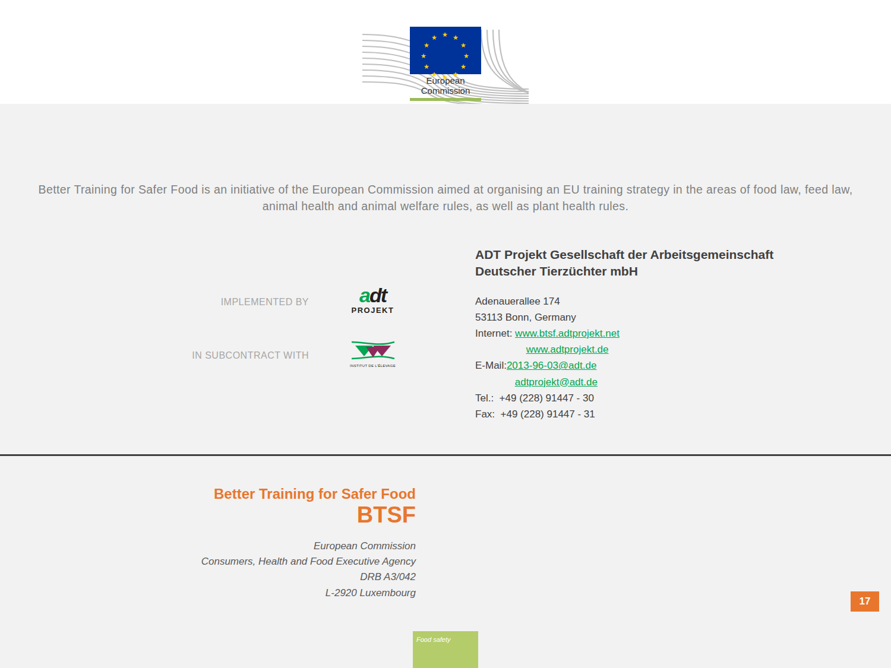★ ★ ★ ★ ★ ★ ★ ★ ★ ★ ★ ★
European
Commission
Better Training for Safer Food is an initiative of the European Commission aimed at organising an EU training strategy in the areas of food law, feed law, animal health and animal welfare rules, as well as plant health rules.
IMPLEMENTED BY
IN SUBCONTRACT WITH
adt
PROJEKT
INSTITUT DE L'ÉLEVAGE
ADT Projekt Gesellschaft der Arbeitsgemeinschaft Deutscher Tierzüchter mbH
Adenauerallee 174
53113 Bonn, Germany
Internet: www.btsf.adtprojekt.net
www.adtprojekt.de
E-Mail:2013-96-03@adt.de
adtprojekt@adt.de
Tel.: +49 (228) 91447 - 30
Fax: +49 (228) 91447 - 31
Better Training for Safer Food
BTSF
European Commission
Consumers, Health and Food Executive Agency
DRB A3/042
L-2920 Luxembourg
17
Food safety